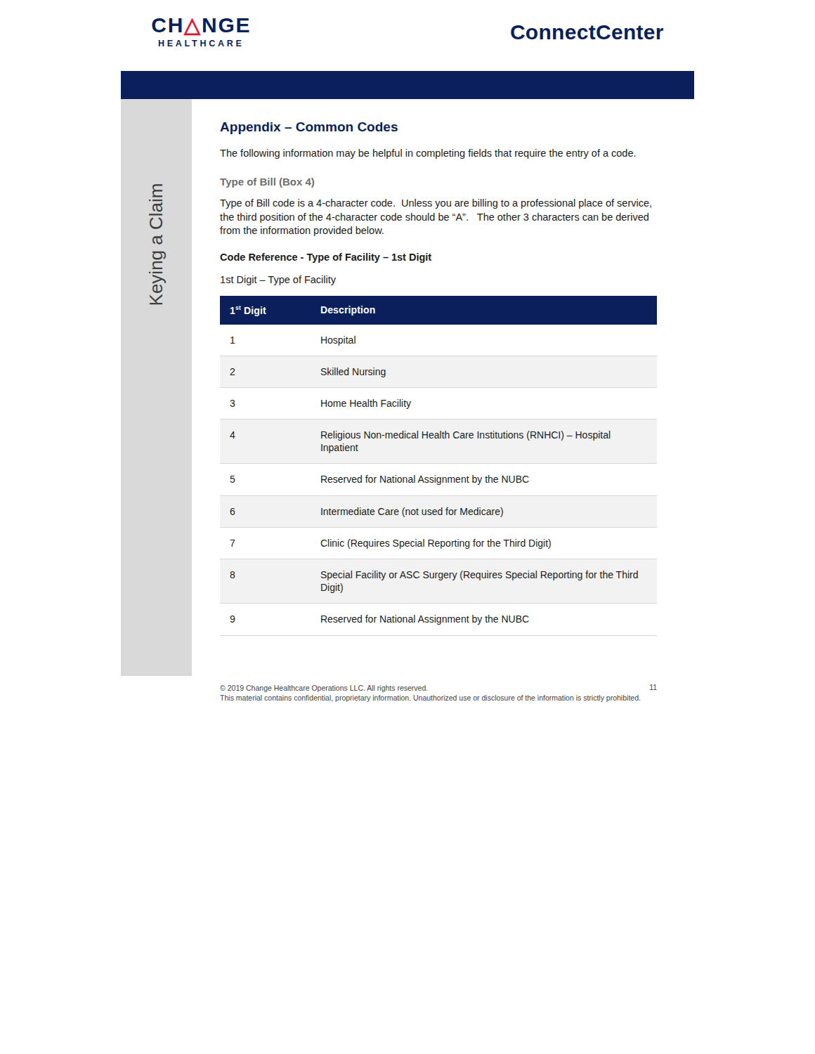CH△NGE
HEALTHCARE
ConnectCenter
Keying a Claim
Appendix – Common Codes
The following information may be helpful in completing fields that require the entry of a code.
Type of Bill (Box 4)
Type of Bill code is a 4-character code. Unless you are billing to a professional place of service, the third position of the 4-character code should be “A”. The other 3 characters can be derived from the information provided below.
Code Reference - Type of Facility – 1st Digit
1st Digit – Type of Facility
| 1 st Digit | Description |
| --- | --- |
| 1 | Hospital |
| 2 | Skilled Nursing |
| 3 | Home Health Facility |
| 4 | Religious Non-medical Health Care Institutions (RNHCI) – Hospital Inpatient |
| 5 | Reserved for National Assignment by the NUBC |
| 6 | Intermediate Care (not used for Medicare) |
| 7 | Clinic (Requires Special Reporting for the Third Digit) |
| 8 | Special Facility or ASC Surgery (Requires Special Reporting for the Third Digit) |
| 9 | Reserved for National Assignment by the NUBC |
11
© 2019 Change Healthcare Operations LLC. All rights reserved.
This material contains confidential, proprietary information. Unauthorized use or disclosure of the information is strictly prohibited.